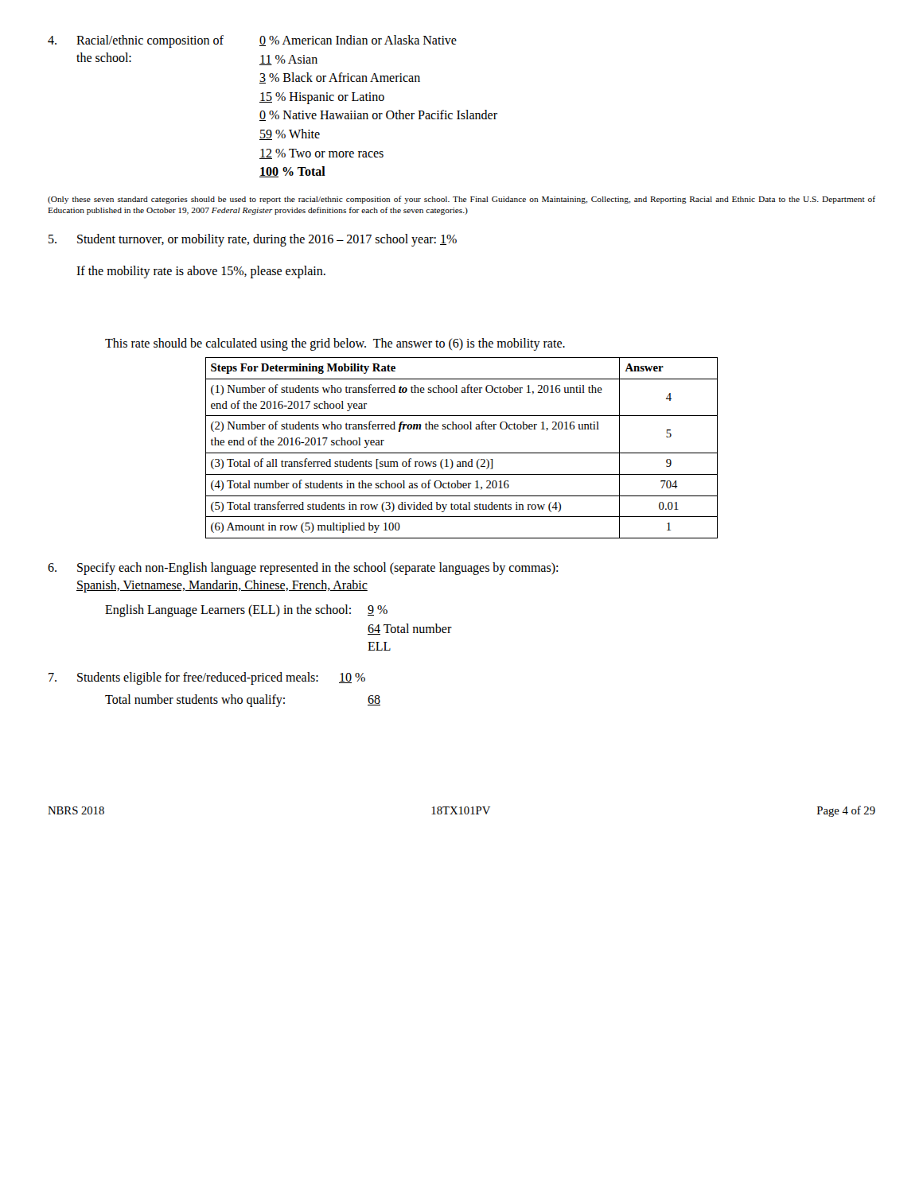4.
Racial/ethnic composition of
the school:
0 % American Indian or Alaska Native
11 % Asian
3 % Black or African American
15 % Hispanic or Latino
0 % Native Hawaiian or Other Pacific Islander
59 % White
12 % Two or more races
100 % Total
(Only these seven standard categories should be used to report the racial/ethnic composition of your school. The Final Guidance on Maintaining, Collecting, and Reporting Racial and Ethnic Data to the U.S. Department of Education published in the October 19, 2007 Federal Register provides definitions for each of the seven categories.)
5.
Student turnover, or mobility rate, during the 2016 – 2017 school year: 1%
If the mobility rate is above 15%, please explain.
This rate should be calculated using the grid below. The answer to (6) is the mobility rate.
| Steps For Determining Mobility Rate | Answer |
| --- | --- |
| (1) Number of students who transferred to the school after October 1, 2016 until the end of the 2016-2017 school year | 4 |
| (2) Number of students who transferred from the school after October 1, 2016 until the end of the 2016-2017 school year | 5 |
| (3) Total of all transferred students [sum of rows (1) and (2)] | 9 |
| (4) Total number of students in the school as of October 1, 2016 | 704 |
| (5) Total transferred students in row (3) divided by total students in row (4) | 0.01 |
| (6) Amount in row (5) multiplied by 100 | 1 |
6.
Specify each non-English language represented in the school (separate languages by commas):
Spanish, Vietnamese, Mandarin, Chinese, French, Arabic
English Language Learners (ELL) in the school:
9 %
64 Total number ELL
7.
Students eligible for free/reduced-priced meals:
10 %
Total number students who qualify:
68
NBRS 2018
18TX101PV
Page 4 of 29